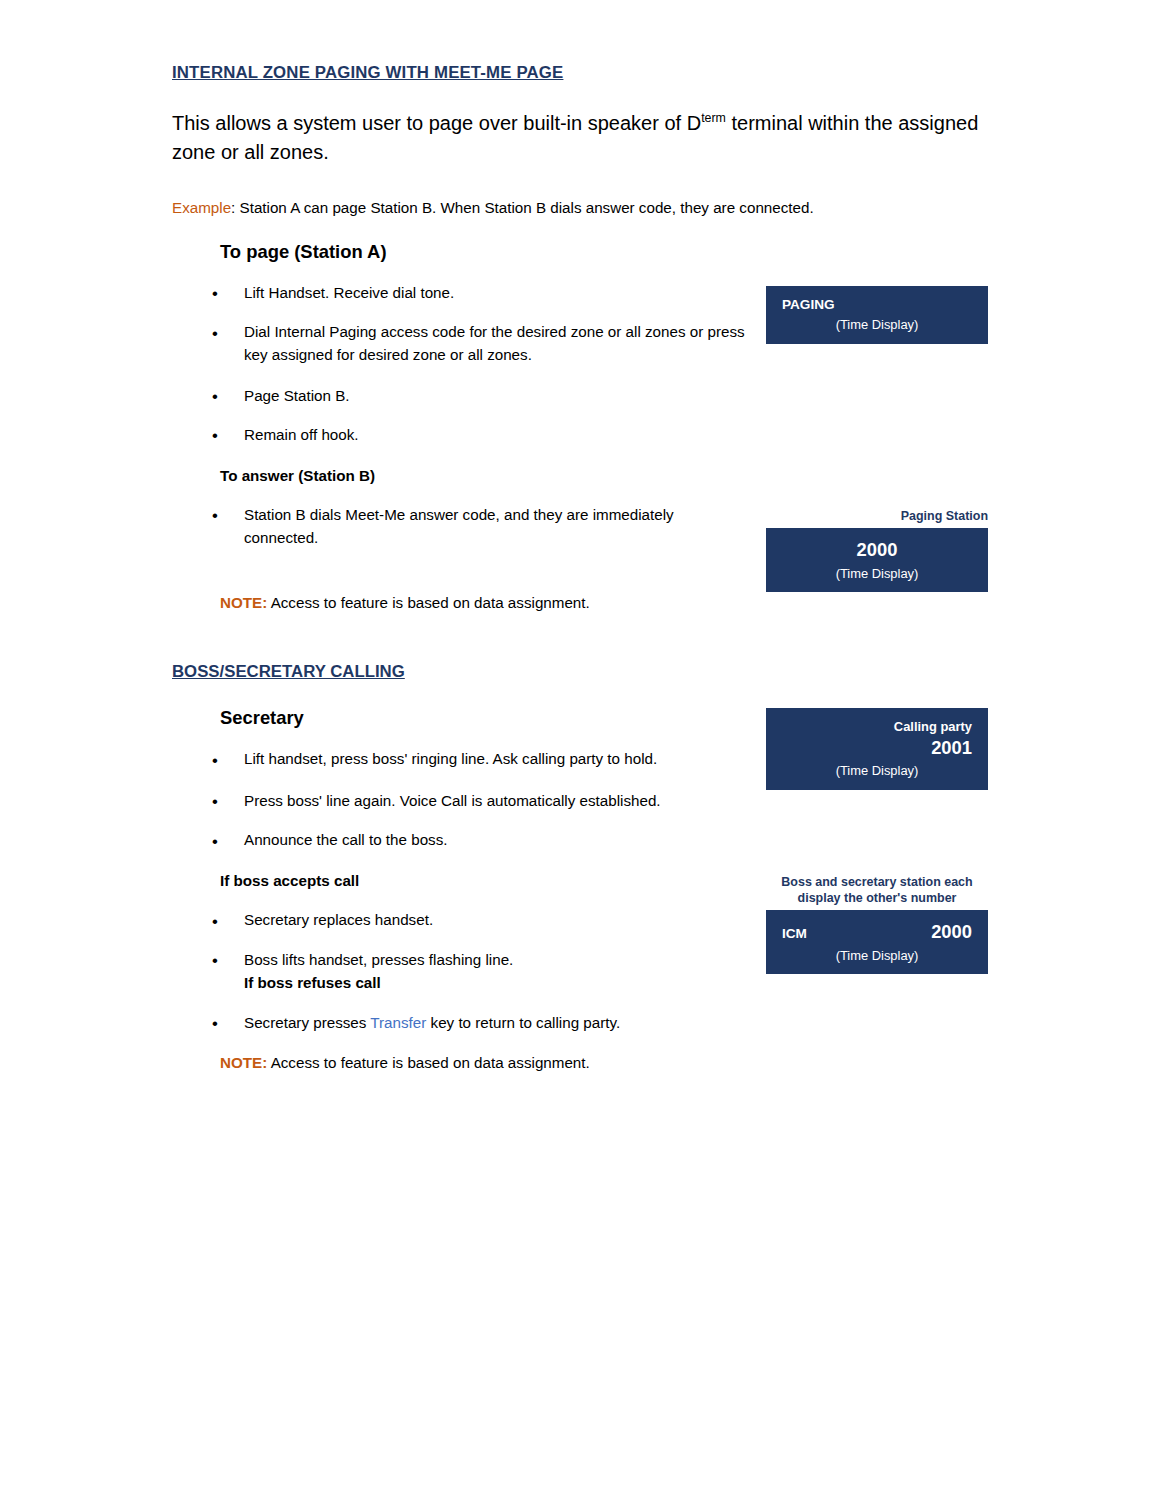INTERNAL ZONE PAGING WITH MEET-ME PAGE
This allows a system user to page over built-in speaker of Dterm terminal within the assigned zone or all zones.
Example: Station A can page Station B. When Station B dials answer code, they are connected.
To page (Station A)
Lift Handset. Receive dial tone.
Dial Internal Paging access code for the desired zone or all zones or press key assigned for desired zone or all zones.
PAGING (Time Display)
Page Station B.
Remain off hook.
To answer (Station B)
Station B dials Meet-Me answer code, and they are immediately connected.
Paging Station
2000 (Time Display)
NOTE: Access to feature is based on data assignment.
BOSS/SECRETARY CALLING
Secretary
Lift handset, press boss' ringing line. Ask calling party to hold.
Calling party 2001 (Time Display)
Press boss' line again. Voice Call is automatically established.
Announce the call to the boss.
If boss accepts call
Secretary replaces handset.
Boss lifts handset, presses flashing line.
If boss refuses call
Boss and secretary station each
display the other's number
ICM 2000
(Time Display)
Secretary presses Transfer key to return to calling party.
NOTE: Access to feature is based on data assignment.